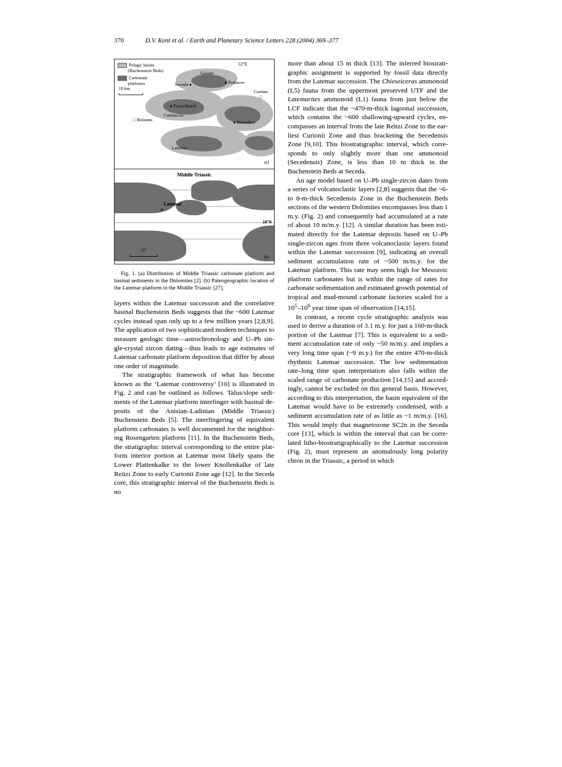370 D.V. Kent et al. / Earth and Planetary Science Letters 228 (2004) 369–377
Pelagic basins
(Buchenstein Beds)
Carbonate
platforms
12°E
46.5°N
10 km
Geisler
Seceda
Pedraces
Cortina□
Frotschbach
Catinaccio
Bolzano
Belvedere
Latemar
a)
Middle Triassic
30°N
20°N
10°N
0°N
Tethys Ocean
Latemar
●
10°
b)
Fig. 1. (a) Distribution of Middle Triassic carbonate platform and basinal sediments in the Dolomites [2]. (b) Paleogeographic location of the Latemar platform in the Middle Triassic [27].
layers within the Latemar succession and the correlative basinal Buchenstein Beds suggests that the ~600 Latemar cycles instead span only up to a few million years [2,8,9]. The application of two sophisticated modern techniques to measure geologic time—astrochronology and U–Pb single-crystal zircon dating—thus leads to age estimates of Latemar carbonate platform deposition that differ by about one order of magnitude.
The stratigraphic framework of what has become known as the ‘Latemar controversy’ [10] is illustrated in Fig. 2 and can be outlined as follows. Talus/slope sediments of the Latemar platform interfinger with basinal deposits of the Anisian–Ladinian (Middle Triassic) Buchenstein Beds [5]. The interfingering of equivalent platform carbonates is well documented for the neighboring Rosengarten platform [11]. In the Buchenstein Beds, the stratigraphic interval corresponding to the entire platform interior portion at Latemar most likely spans the Lower Plattenkalke to the lower Knollenkalke of late Reitzi Zone to early Curionii Zone age [12]. In the Seceda core, this stratigraphic interval of the Buchenstein Beds is no
more than about 15 m thick [13]. The inferred biostratigraphic assignment is supported by fossil data directly from the Latemar succession. The Chieseiceras ammonoid (L5) fauna from the uppermost preserved UTF and the Latemarites ammonoid (L1) fauna from just below the LCF indicate that the ~470-m-thick lagoonal succession, which contains the ~600 shallowing-upward cycles, encompasses an interval from the late Reitzi Zone to the earliest Curionii Zone and thus bracketing the Secedensis Zone [9,10]. This biostratigraphic interval, which corresponds to only slightly more than one ammonoid (Secedensis) Zone, is less than 10 m thick in the Buchenstein Beds at Seceda.
An age model based on U–Pb single-zircon dates from a series of volcanoclastic layers [2,8] suggests that the ~6- to 8-m-thick Secedensis Zone in the Buchenstein Beds sections of the western Dolomites encompasses less than 1 m.y. (Fig. 2) and consequently had accumulated at a rate of about 10 m/m.y. [12]. A similar duration has been estimated directly for the Latemar deposits based on U–Pb single-zircon ages from three volcanoclastic layers found within the Latemar succession [9], indicating an overall sediment accumulation rate of ~500 m/m.y. for the Latemar platform. This rate may seem high for Mesozoic platform carbonates but is within the range of rates for carbonate sedimentation and estimated growth potential of tropical and mud-mound carbonate factories scaled for a 105–106 year time span of observation [14,15].
In contrast, a recent cycle stratigraphic analysis was used to derive a duration of 3.1 m.y. for just a 160-m-thick portion of the Latemar [7]. This is equivalent to a sediment accumulation rate of only ~50 m/m.y. and implies a very long time span (~9 m.y.) for the entire 470-m-thick rhythmic Latemar succession. The low sedimentation rate–long time span interpretation also falls within the scaled range of carbonate production [14,15] and accordingly, cannot be excluded on this general basis. However, according to this interpretation, the basin equivalent of the Latemar would have to be extremely condensed, with a sediment accumulation rate of as little as ~1 m/m.y. [16]. This would imply that magnetozone SC2n in the Seceda core [13], which is within the interval that can be correlated litho-biostratigraphically to the Latemar succession (Fig. 2), must represent an anomalously long polarity chron in the Triassic, a period in which